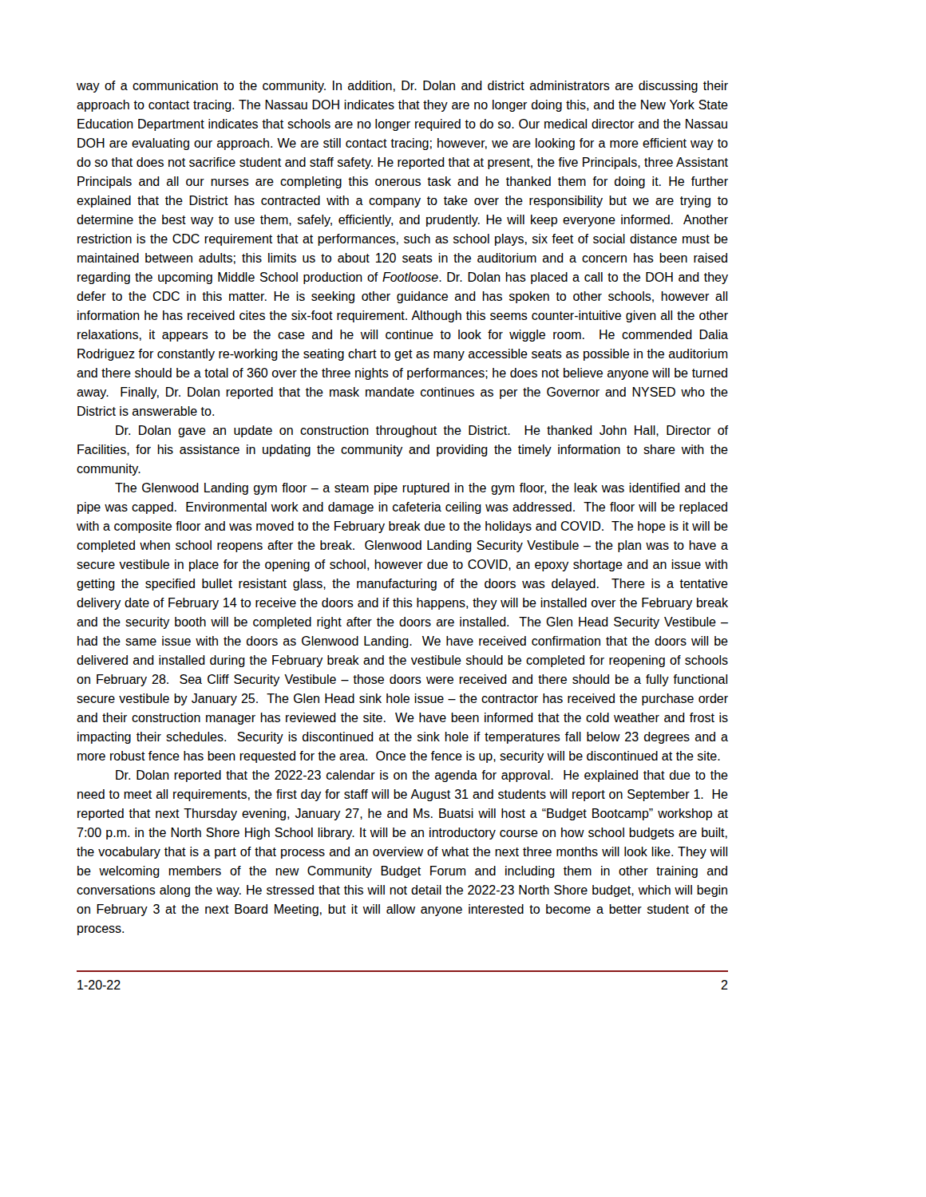way of a communication to the community. In addition, Dr. Dolan and district administrators are discussing their approach to contact tracing. The Nassau DOH indicates that they are no longer doing this, and the New York State Education Department indicates that schools are no longer required to do so. Our medical director and the Nassau DOH are evaluating our approach. We are still contact tracing; however, we are looking for a more efficient way to do so that does not sacrifice student and staff safety. He reported that at present, the five Principals, three Assistant Principals and all our nurses are completing this onerous task and he thanked them for doing it. He further explained that the District has contracted with a company to take over the responsibility but we are trying to determine the best way to use them, safely, efficiently, and prudently. He will keep everyone informed. Another restriction is the CDC requirement that at performances, such as school plays, six feet of social distance must be maintained between adults; this limits us to about 120 seats in the auditorium and a concern has been raised regarding the upcoming Middle School production of Footloose. Dr. Dolan has placed a call to the DOH and they defer to the CDC in this matter. He is seeking other guidance and has spoken to other schools, however all information he has received cites the six-foot requirement. Although this seems counter-intuitive given all the other relaxations, it appears to be the case and he will continue to look for wiggle room. He commended Dalia Rodriguez for constantly re-working the seating chart to get as many accessible seats as possible in the auditorium and there should be a total of 360 over the three nights of performances; he does not believe anyone will be turned away. Finally, Dr. Dolan reported that the mask mandate continues as per the Governor and NYSED who the District is answerable to.
Dr. Dolan gave an update on construction throughout the District. He thanked John Hall, Director of Facilities, for his assistance in updating the community and providing the timely information to share with the community.
The Glenwood Landing gym floor – a steam pipe ruptured in the gym floor, the leak was identified and the pipe was capped. Environmental work and damage in cafeteria ceiling was addressed. The floor will be replaced with a composite floor and was moved to the February break due to the holidays and COVID. The hope is it will be completed when school reopens after the break. Glenwood Landing Security Vestibule – the plan was to have a secure vestibule in place for the opening of school, however due to COVID, an epoxy shortage and an issue with getting the specified bullet resistant glass, the manufacturing of the doors was delayed. There is a tentative delivery date of February 14 to receive the doors and if this happens, they will be installed over the February break and the security booth will be completed right after the doors are installed. The Glen Head Security Vestibule – had the same issue with the doors as Glenwood Landing. We have received confirmation that the doors will be delivered and installed during the February break and the vestibule should be completed for reopening of schools on February 28. Sea Cliff Security Vestibule – those doors were received and there should be a fully functional secure vestibule by January 25. The Glen Head sink hole issue – the contractor has received the purchase order and their construction manager has reviewed the site. We have been informed that the cold weather and frost is impacting their schedules. Security is discontinued at the sink hole if temperatures fall below 23 degrees and a more robust fence has been requested for the area. Once the fence is up, security will be discontinued at the site.
Dr. Dolan reported that the 2022-23 calendar is on the agenda for approval. He explained that due to the need to meet all requirements, the first day for staff will be August 31 and students will report on September 1. He reported that next Thursday evening, January 27, he and Ms. Buatsi will host a “Budget Bootcamp” workshop at 7:00 p.m. in the North Shore High School library. It will be an introductory course on how school budgets are built, the vocabulary that is a part of that process and an overview of what the next three months will look like. They will be welcoming members of the new Community Budget Forum and including them in other training and conversations along the way. He stressed that this will not detail the 2022-23 North Shore budget, which will begin on February 3 at the next Board Meeting, but it will allow anyone interested to become a better student of the process.
1-20-22 2